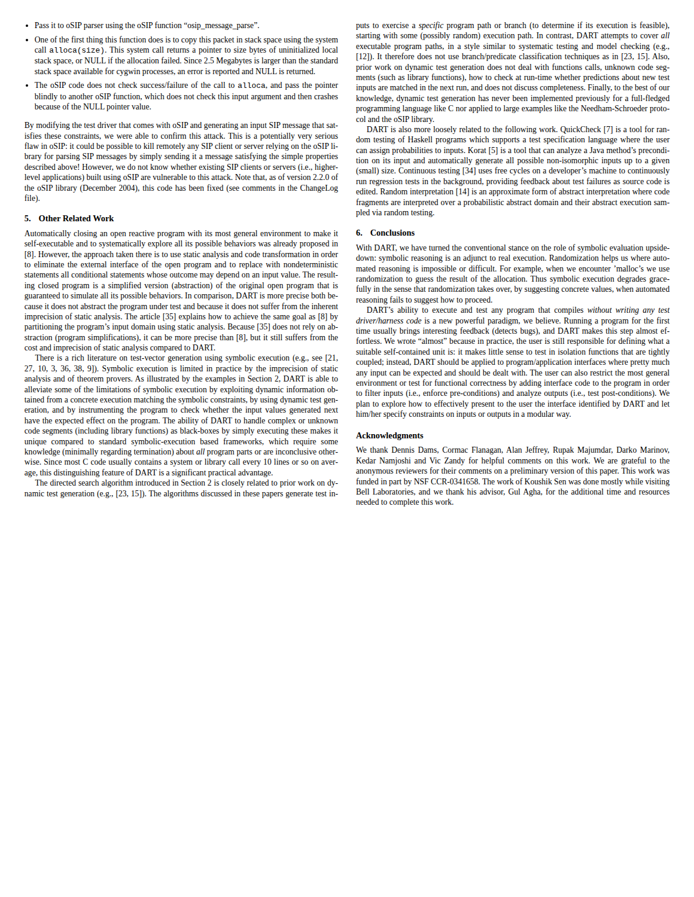Pass it to oSIP parser using the oSIP function “osip_message_parse”.
One of the first thing this function does is to copy this packet in stack space using the system call alloca(size). This system call returns a pointer to size bytes of uninitialized local stack space, or NULL if the allocation failed. Since 2.5 Megabytes is larger than the standard stack space available for cygwin processes, an error is reported and NULL is returned.
The oSIP code does not check success/failure of the call to alloca, and pass the pointer blindly to another oSIP function, which does not check this input argument and then crashes because of the NULL pointer value.
By modifying the test driver that comes with oSIP and generating an input SIP message that satisfies these constraints, we were able to confirm this attack. This is a potentially very serious flaw in oSIP: it could be possible to kill remotely any SIP client or server relying on the oSIP library for parsing SIP messages by simply sending it a message satisfying the simple properties described above! However, we do not know whether existing SIP clients or servers (i.e., higher-level applications) built using oSIP are vulnerable to this attack. Note that, as of version 2.2.0 of the oSIP library (December 2004), this code has been fixed (see comments in the ChangeLog file).
5. Other Related Work
Automatically closing an open reactive program with its most general environment to make it self-executable and to systematically explore all its possible behaviors was already proposed in [8]. However, the approach taken there is to use static analysis and code transformation in order to eliminate the external interface of the open program and to replace with nondeterministic statements all conditional statements whose outcome may depend on an input value. The resulting closed program is a simplified version (abstraction) of the original open program that is guaranteed to simulate all its possible behaviors. In comparison, DART is more precise both because it does not abstract the program under test and because it does not suffer from the inherent imprecision of static analysis. The article [35] explains how to achieve the same goal as [8] by partitioning the program’s input domain using static analysis. Because [35] does not rely on abstraction (program simplifications), it can be more precise than [8], but it still suffers from the cost and imprecision of static analysis compared to DART.
There is a rich literature on test-vector generation using symbolic execution (e.g., see [21, 27, 10, 3, 36, 38, 9]). Symbolic execution is limited in practice by the imprecision of static analysis and of theorem provers. As illustrated by the examples in Section 2, DART is able to alleviate some of the limitations of symbolic execution by exploiting dynamic information obtained from a concrete execution matching the symbolic constraints, by using dynamic test generation, and by instrumenting the program to check whether the input values generated next have the expected effect on the program. The ability of DART to handle complex or unknown code segments (including library functions) as black-boxes by simply executing these makes it unique compared to standard symbolic-execution based frameworks, which require some knowledge (minimally regarding termination) about all program parts or are inconclusive otherwise. Since most C code usually contains a system or library call every 10 lines or so on average, this distinguishing feature of DART is a significant practical advantage.
The directed search algorithm introduced in Section 2 is closely related to prior work on dynamic test generation (e.g., [23, 15]). The algorithms discussed in these papers generate test inputs to exercise a specific program path or branch (to determine if its execution is feasible), starting with some (possibly random) execution path. In contrast, DART attempts to cover all executable program paths, in a style similar to systematic testing and model checking (e.g., [12]). It therefore does not use branch/predicate classification techniques as in [23, 15]. Also, prior work on dynamic test generation does not deal with functions calls, unknown code segments (such as library functions), how to check at run-time whether predictions about new test inputs are matched in the next run, and does not discuss completeness. Finally, to the best of our knowledge, dynamic test generation has never been implemented previously for a full-fledged programming language like C nor applied to large examples like the Needham-Schroeder protocol and the oSIP library.
DART is also more loosely related to the following work. QuickCheck [7] is a tool for random testing of Haskell programs which supports a test specification language where the user can assign probabilities to inputs. Korat [5] is a tool that can analyze a Java method’s precondition on its input and automatically generate all possible non-isomorphic inputs up to a given (small) size. Continuous testing [34] uses free cycles on a developer’s machine to continuously run regression tests in the background, providing feedback about test failures as source code is edited. Random interpretation [14] is an approximate form of abstract interpretation where code fragments are interpreted over a probabilistic abstract domain and their abstract execution sampled via random testing.
6. Conclusions
With DART, we have turned the conventional stance on the role of symbolic evaluation upside-down: symbolic reasoning is an adjunct to real execution. Randomization helps us where automated reasoning is impossible or difficult. For example, when we encounter ’malloc’s we use randomization to guess the result of the allocation. Thus symbolic execution degrades gracefully in the sense that randomization takes over, by suggesting concrete values, when automated reasoning fails to suggest how to proceed.
DART’s ability to execute and test any program that compiles without writing any test driver/harness code is a new powerful paradigm, we believe. Running a program for the first time usually brings interesting feedback (detects bugs), and DART makes this step almost effortless. We wrote “almost” because in practice, the user is still responsible for defining what a suitable self-contained unit is: it makes little sense to test in isolation functions that are tightly coupled; instead, DART should be applied to program/application interfaces where pretty much any input can be expected and should be dealt with. The user can also restrict the most general environment or test for functional correctness by adding interface code to the program in order to filter inputs (i.e., enforce pre-conditions) and analyze outputs (i.e., test post-conditions). We plan to explore how to effectively present to the user the interface identified by DART and let him/her specify constraints on inputs or outputs in a modular way.
Acknowledgments
We thank Dennis Dams, Cormac Flanagan, Alan Jeffrey, Rupak Majumdar, Darko Marinov, Kedar Namjoshi and Vic Zandy for helpful comments on this work. We are grateful to the anonymous reviewers for their comments on a preliminary version of this paper. This work was funded in part by NSF CCR-0341658. The work of Koushik Sen was done mostly while visiting Bell Laboratories, and we thank his advisor, Gul Agha, for the additional time and resources needed to complete this work.